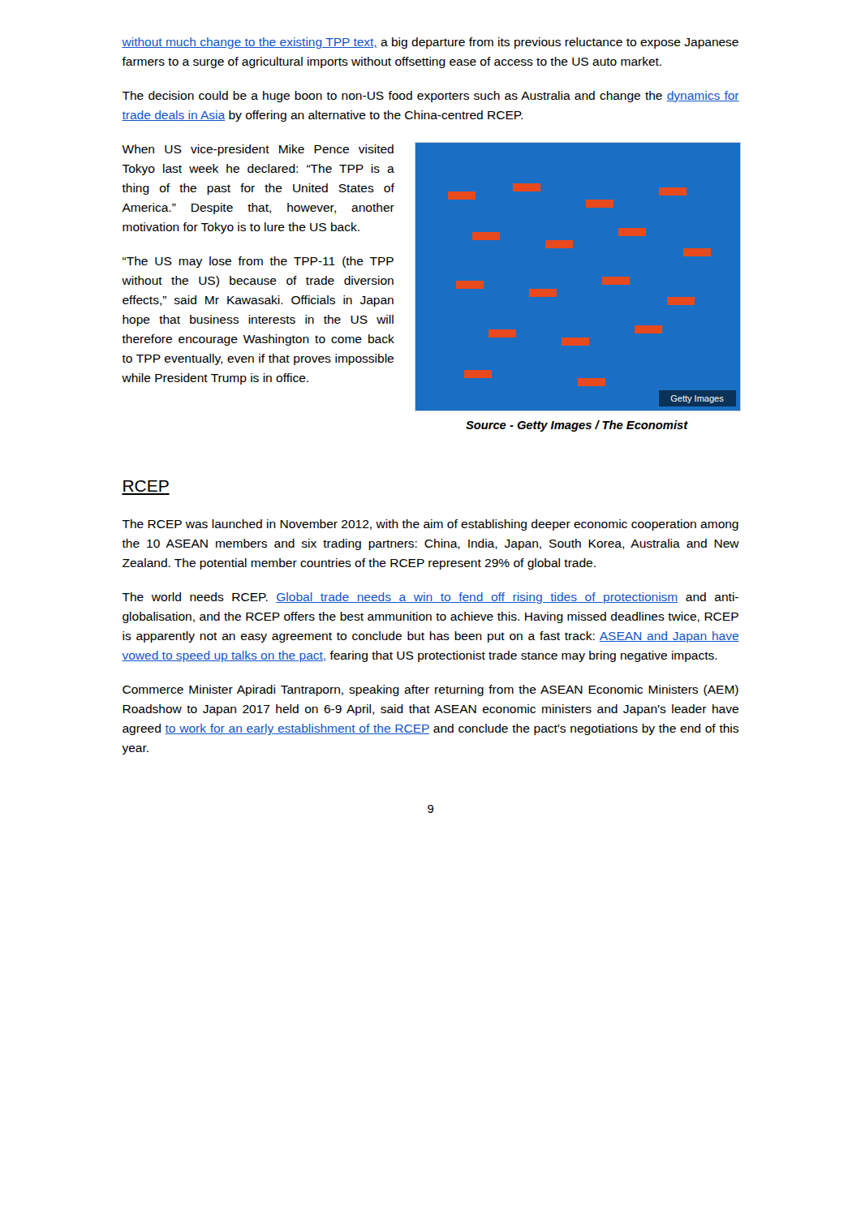without much change to the existing TPP text, a big departure from its previous reluctance to expose Japanese farmers to a surge of agricultural imports without offsetting ease of access to the US auto market.
The decision could be a huge boon to non-US food exporters such as Australia and change the dynamics for trade deals in Asia by offering an alternative to the China-centred RCEP.
Source - Getty Images / The Economist
When US vice-president Mike Pence visited Tokyo last week he declared: “The TPP is a thing of the past for the United States of America.” Despite that, however, another motivation for Tokyo is to lure the US back.
“The US may lose from the TPP-11 (the TPP without the US) because of trade diversion effects,” said Mr Kawasaki. Officials in Japan hope that business interests in the US will therefore encourage Washington to come back to TPP eventually, even if that proves impossible while President Trump is in office.
RCEP
The RCEP was launched in November 2012, with the aim of establishing deeper economic cooperation among the 10 ASEAN members and six trading partners: China, India, Japan, South Korea, Australia and New Zealand. The potential member countries of the RCEP represent 29% of global trade.
The world needs RCEP. Global trade needs a win to fend off rising tides of protectionism and anti-globalisation, and the RCEP offers the best ammunition to achieve this. Having missed deadlines twice, RCEP is apparently not an easy agreement to conclude but has been put on a fast track: ASEAN and Japan have vowed to speed up talks on the pact, fearing that US protectionist trade stance may bring negative impacts.
Commerce Minister Apiradi Tantraporn, speaking after returning from the ASEAN Economic Ministers (AEM) Roadshow to Japan 2017 held on 6-9 April, said that ASEAN economic ministers and Japan's leader have agreed to work for an early establishment of the RCEP and conclude the pact's negotiations by the end of this year.
9